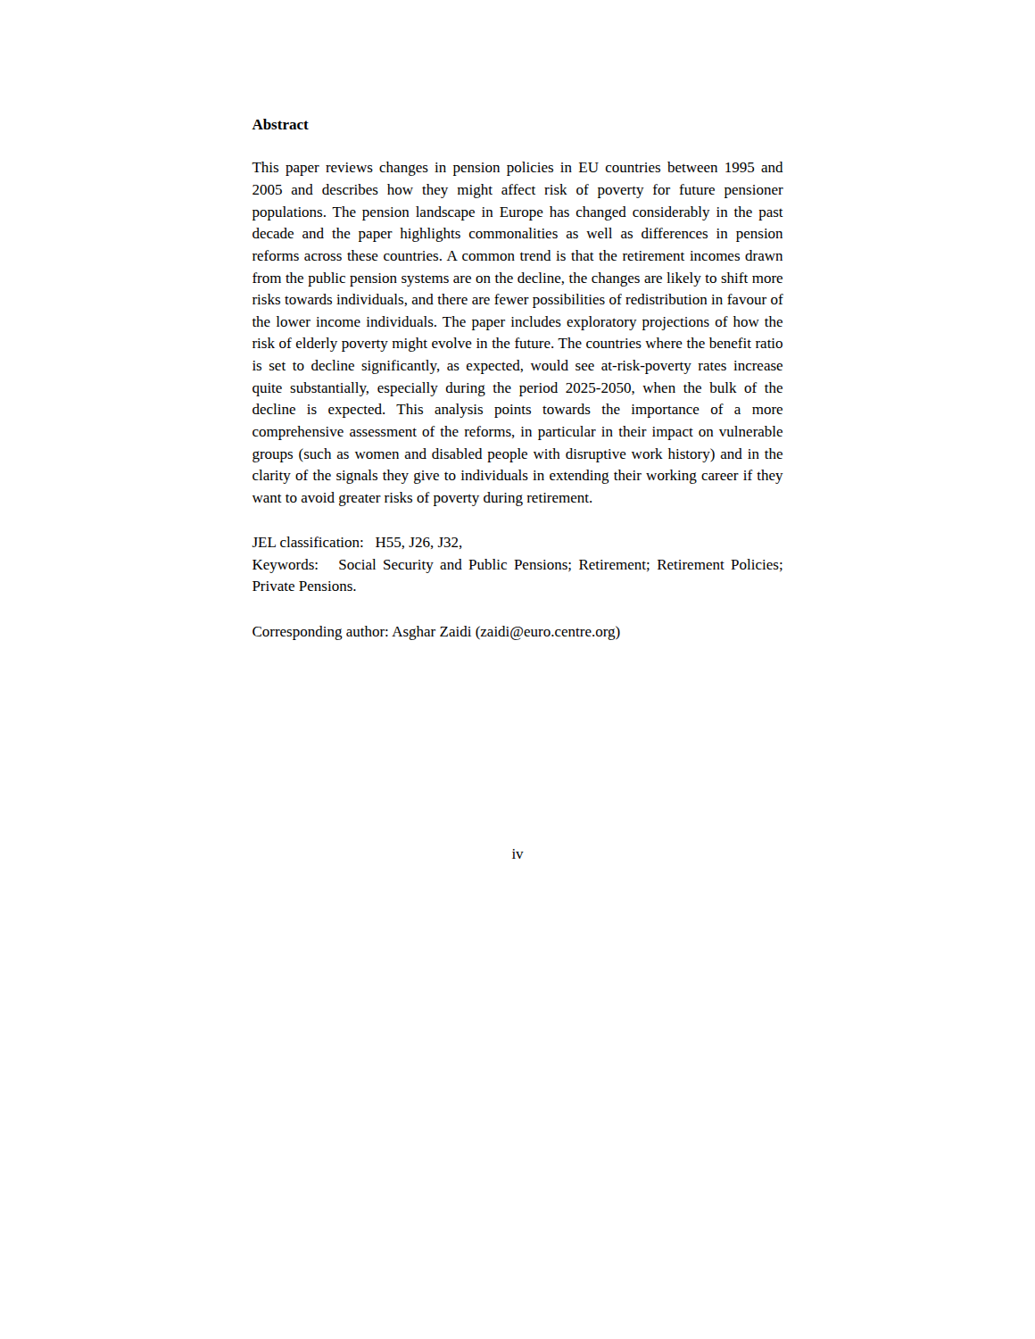Abstract
This paper reviews changes in pension policies in EU countries between 1995 and 2005 and describes how they might affect risk of poverty for future pensioner populations. The pension landscape in Europe has changed considerably in the past decade and the paper highlights commonalities as well as differences in pension reforms across these countries. A common trend is that the retirement incomes drawn from the public pension systems are on the decline, the changes are likely to shift more risks towards individuals, and there are fewer possibilities of redistribution in favour of the lower income individuals. The paper includes exploratory projections of how the risk of elderly poverty might evolve in the future. The countries where the benefit ratio is set to decline significantly, as expected, would see at-risk-poverty rates increase quite substantially, especially during the period 2025-2050, when the bulk of the decline is expected. This analysis points towards the importance of a more comprehensive assessment of the reforms, in particular in their impact on vulnerable groups (such as women and disabled people with disruptive work history) and in the clarity of the signals they give to individuals in extending their working career if they want to avoid greater risks of poverty during retirement.
JEL classification: H55, J26, J32,
Keywords: Social Security and Public Pensions; Retirement; Retirement Policies; Private Pensions.
Corresponding author: Asghar Zaidi (zaidi@euro.centre.org)
iv